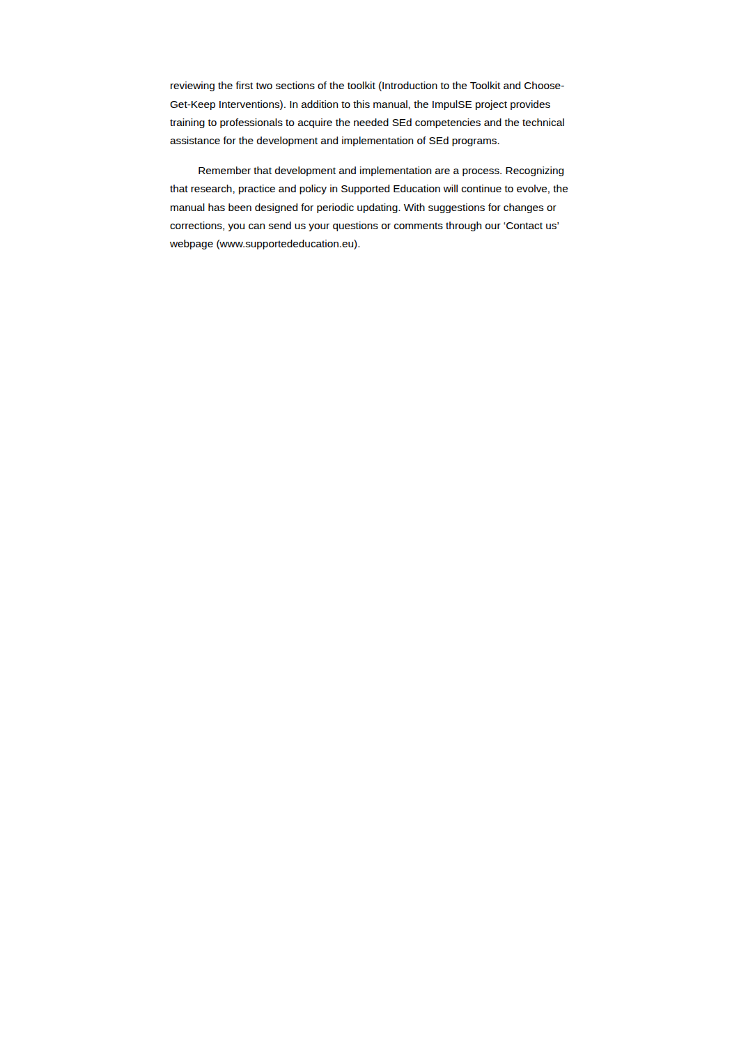reviewing the first two sections of the toolkit (Introduction to the Toolkit and Choose-Get-Keep Interventions). In addition to this manual, the ImpulSE project provides training to professionals to acquire the needed SEd competencies and the technical assistance for the development and implementation of SEd programs.
Remember that development and implementation are a process. Recognizing that research, practice and policy in Supported Education will continue to evolve, the manual has been designed for periodic updating. With suggestions for changes or corrections, you can send us your questions or comments through our ‘Contact us’ webpage (www.supportededucation.eu).